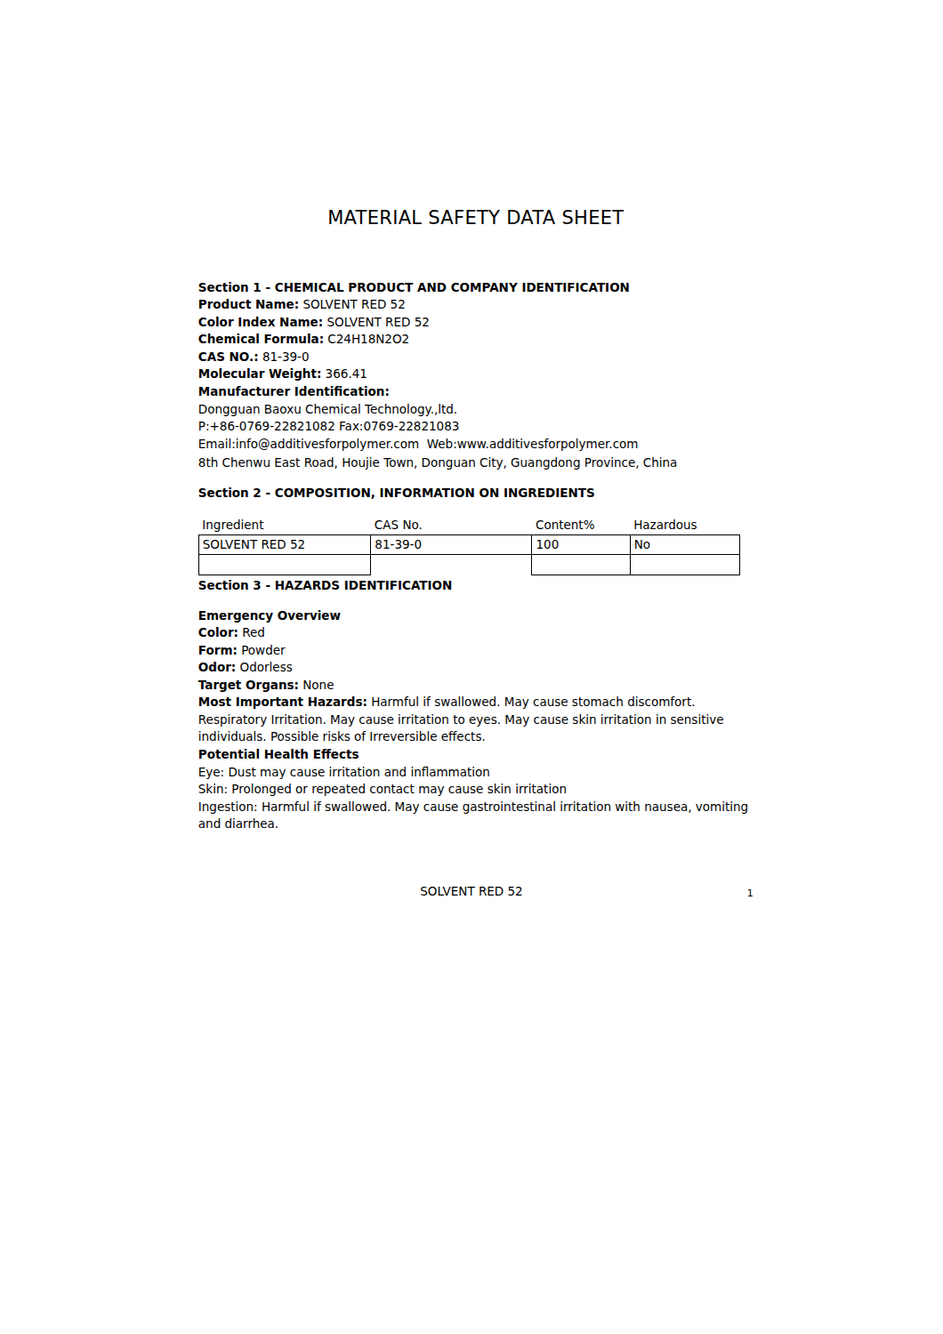MATERIAL SAFETY DATA SHEET
Section 1 - CHEMICAL PRODUCT AND COMPANY IDENTIFICATION
Product Name: SOLVENT RED 52
Color Index Name: SOLVENT RED 52
Chemical Formula: C24H18N2O2
CAS NO.: 81-39-0
Molecular Weight: 366.41
Manufacturer Identification:
Dongguan Baoxu Chemical Technology.,ltd.
P:+86-0769-22821082 Fax:0769-22821083
Email:info@additivesforpolymer.com Web:www.additivesforpolymer.com
8th Chenwu East Road, Houjie Town, Donguan City, Guangdong Province, China
Section 2 - COMPOSITION, INFORMATION ON INGREDIENTS
| Ingredient | CAS No. | Content% | Hazardous |
| SOLVENT RED 52 | 81-39-0 | 100 | No |
Section 3 - HAZARDS IDENTIFICATION
Emergency Overview
Color: Red
Form: Powder
Odor: Odorless
Target Organs: None
Most Important Hazards: Harmful if swallowed. May cause stomach discomfort. Respiratory Irritation. May cause irritation to eyes. May cause skin irritation in sensitive individuals. Possible risks of Irreversible effects.
Potential Health Effects
Eye: Dust may cause irritation and inflammation
Skin: Prolonged or repeated contact may cause skin irritation
Ingestion: Harmful if swallowed. May cause gastrointestinal irritation with nausea, vomiting and diarrhea.
SOLVENT RED 52 1